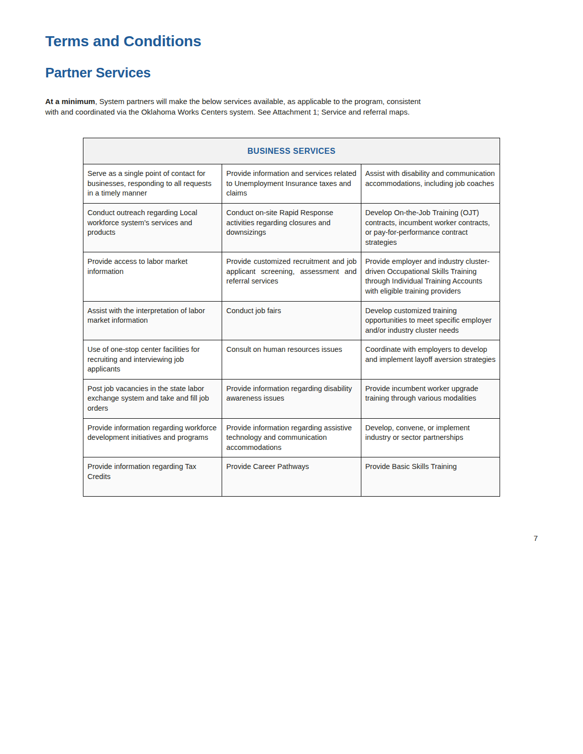Terms and Conditions
Partner Services
At a minimum, System partners will make the below services available, as applicable to the program, consistent with and coordinated via the Oklahoma Works Centers system. See Attachment 1; Service and referral maps.
BUSINESS SERVICES
| Serve as a single point of contact for businesses, responding to all requests in a timely manner | Provide information and services related to Unemployment Insurance taxes and claims | Assist with disability and communication accommodations, including job coaches |
| Conduct outreach regarding Local workforce system’s services and products | Conduct on-site Rapid Response activities regarding closures and downsizings | Develop On-the-Job Training (OJT) contracts, incumbent worker contracts, or pay-for-performance contract strategies |
| Provide access to labor market information | Provide customized recruitment and job applicant screening, assessment and referral services | Provide employer and industry cluster-driven Occupational Skills Training through Individual Training Accounts with eligible training providers |
| Assist with the interpretation of labor market information | Conduct job fairs | Develop customized training opportunities to meet specific employer and/or industry cluster needs |
| Use of one-stop center facilities for recruiting and interviewing job applicants | Consult on human resources issues | Coordinate with employers to develop and implement layoff aversion strategies |
| Post job vacancies in the state labor exchange system and take and fill job orders | Provide information regarding disability awareness issues | Provide incumbent worker upgrade training through various modalities |
| Provide information regarding workforce development initiatives and programs | Provide information regarding assistive technology and communication accommodations | Develop, convene, or implement industry or sector partnerships |
| Provide information regarding Tax Credits | Provide Career Pathways | Provide Basic Skills Training |
7